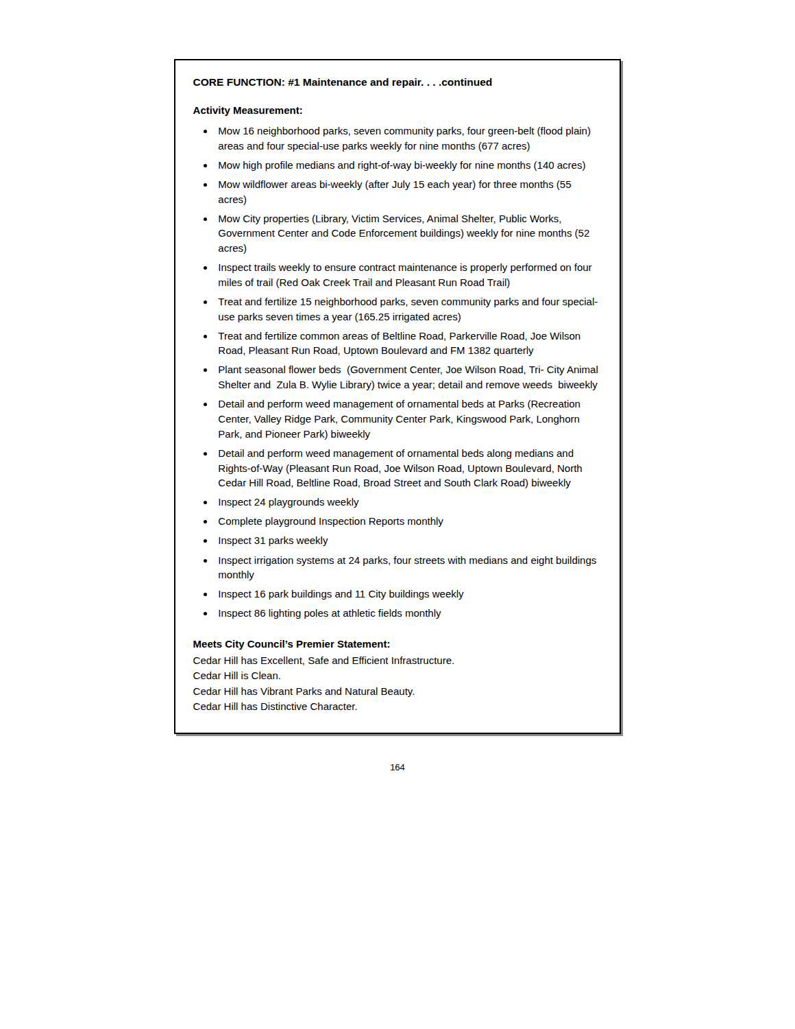CORE FUNCTION: #1 Maintenance and repair. . . .continued
Activity Measurement:
Mow 16 neighborhood parks, seven community parks, four green-belt (flood plain) areas and four special-use parks weekly for nine months (677 acres)
Mow high profile medians and right-of-way bi-weekly for nine months (140 acres)
Mow wildflower areas bi-weekly (after July 15 each year) for three months (55 acres)
Mow City properties (Library, Victim Services, Animal Shelter, Public Works, Government Center and Code Enforcement buildings) weekly for nine months (52 acres)
Inspect trails weekly to ensure contract maintenance is properly performed on four miles of trail (Red Oak Creek Trail and Pleasant Run Road Trail)
Treat and fertilize 15 neighborhood parks, seven community parks and four special-use parks seven times a year (165.25 irrigated acres)
Treat and fertilize common areas of Beltline Road, Parkerville Road, Joe Wilson Road, Pleasant Run Road, Uptown Boulevard and FM 1382 quarterly
Plant seasonal flower beds (Government Center, Joe Wilson Road, Tri- City Animal Shelter and Zula B. Wylie Library) twice a year; detail and remove weeds biweekly
Detail and perform weed management of ornamental beds at Parks (Recreation Center, Valley Ridge Park, Community Center Park, Kingswood Park, Longhorn Park, and Pioneer Park) biweekly
Detail and perform weed management of ornamental beds along medians and Rights-of-Way (Pleasant Run Road, Joe Wilson Road, Uptown Boulevard, North Cedar Hill Road, Beltline Road, Broad Street and South Clark Road) biweekly
Inspect 24 playgrounds weekly
Complete playground Inspection Reports monthly
Inspect 31 parks weekly
Inspect irrigation systems at 24 parks, four streets with medians and eight buildings monthly
Inspect 16 park buildings and 11 City buildings weekly
Inspect 86 lighting poles at athletic fields monthly
Meets City Council’s Premier Statement:
Cedar Hill has Excellent, Safe and Efficient Infrastructure.
Cedar Hill is Clean.
Cedar Hill has Vibrant Parks and Natural Beauty.
Cedar Hill has Distinctive Character.
164